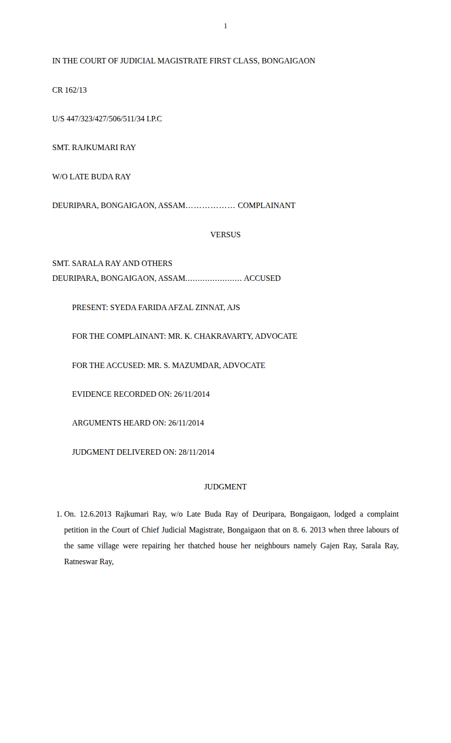1
IN THE COURT OF JUDICIAL MAGISTRATE FIRST CLASS, BONGAIGAON
CR 162/13
U/S 447/323/427/506/511/34 I.P.C
SMT. RAJKUMARI RAY
W/O LATE BUDA RAY
DEURIPARA, BONGAIGAON, ASSAM……………… Complainant
VERSUS
SMT. SARALA RAY AND OTHERS
DEURIPARA, BONGAIGAON, ASSAM....................... Accused
PRESENT: SYEDA FARIDA AFZAL ZINNAT, AJS
FOR THE COMPLAINANT: MR. K. CHAKRAVARTY, ADVOCATE
FOR THE ACCUSED: MR. S. MAZUMDAR, ADVOCATE
EVIDENCE RECORDED ON: 26/11/2014
ARGUMENTS HEARD ON: 26/11/2014
JUDGMENT DELIVERED ON: 28/11/2014
JUDGMENT
On. 12.6.2013 Rajkumari Ray, w/o Late Buda Ray of Deuripara, Bongaigaon, lodged a complaint petition in the Court of Chief Judicial Magistrate, Bongaigaon that on 8. 6. 2013 when three labours of the same village were repairing her thatched house her neighbours namely Gajen Ray, Sarala Ray, Ratneswar Ray,